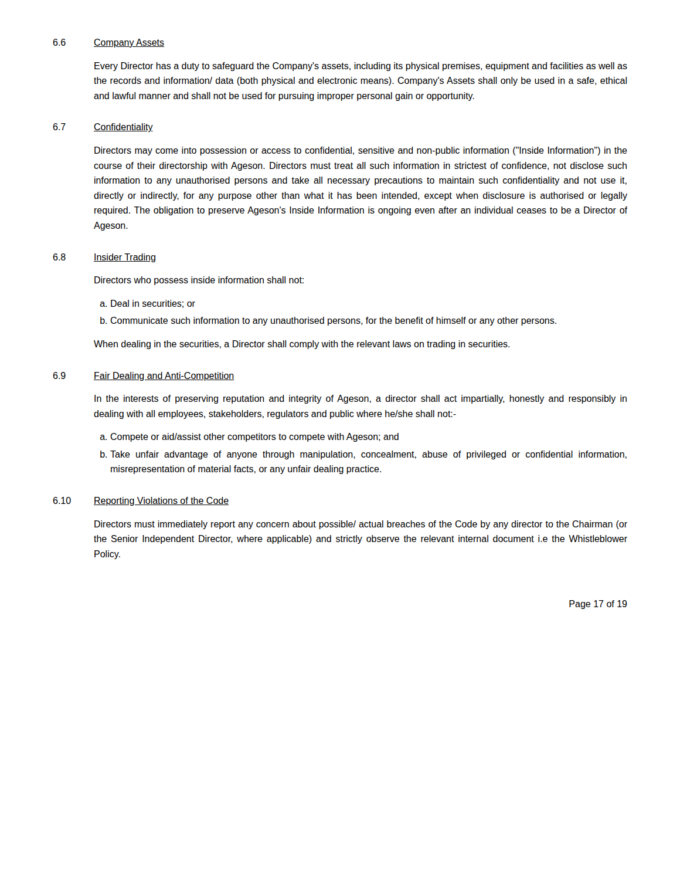6.6 Company Assets
Every Director has a duty to safeguard the Company's assets, including its physical premises, equipment and facilities as well as the records and information/ data (both physical and electronic means). Company's Assets shall only be used in a safe, ethical and lawful manner and shall not be used for pursuing improper personal gain or opportunity.
6.7 Confidentiality
Directors may come into possession or access to confidential, sensitive and non-public information ("Inside Information") in the course of their directorship with Ageson. Directors must treat all such information in strictest of confidence, not disclose such information to any unauthorised persons and take all necessary precautions to maintain such confidentiality and not use it, directly or indirectly, for any purpose other than what it has been intended, except when disclosure is authorised or legally required. The obligation to preserve Ageson's Inside Information is ongoing even after an individual ceases to be a Director of Ageson.
6.8 Insider Trading
Directors who possess inside information shall not:
Deal in securities; or
Communicate such information to any unauthorised persons, for the benefit of himself or any other persons.
When dealing in the securities, a Director shall comply with the relevant laws on trading in securities.
6.9 Fair Dealing and Anti-Competition
In the interests of preserving reputation and integrity of Ageson, a director shall act impartially, honestly and responsibly in dealing with all employees, stakeholders, regulators and public where he/she shall not:-
Compete or aid/assist other competitors to compete with Ageson; and
Take unfair advantage of anyone through manipulation, concealment, abuse of privileged or confidential information, misrepresentation of material facts, or any unfair dealing practice.
6.10 Reporting Violations of the Code
Directors must immediately report any concern about possible/ actual breaches of the Code by any director to the Chairman (or the Senior Independent Director, where applicable) and strictly observe the relevant internal document i.e the Whistleblower Policy.
Page 17 of 19